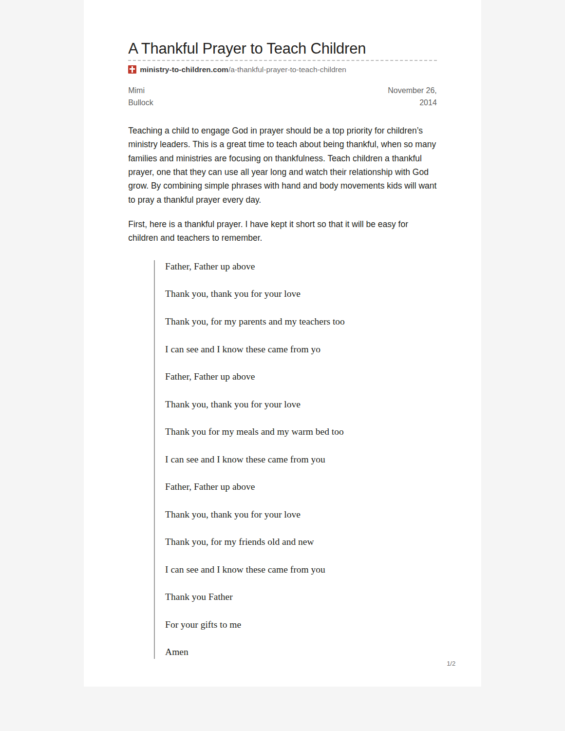A Thankful Prayer to Teach Children
ministry-to-children.com/a-thankful-prayer-to-teach-children
Mimi
Bullock
November 26,
2014
Teaching a child to engage God in prayer should be a top priority for children’s ministry leaders. This is a great time to teach about being thankful, when so many families and ministries are focusing on thankfulness. Teach children a thankful prayer, one that they can use all year long and watch their relationship with God grow. By combining simple phrases with hand and body movements kids will want to pray a thankful prayer every day.
First, here is a thankful prayer. I have kept it short so that it will be easy for children and teachers to remember.
Father, Father up above
Thank you, thank you for your love
Thank you, for my parents and my teachers too
I can see and I know these came from yo
Father, Father up above
Thank you, thank you for your love
Thank you for my meals and my warm bed too
I can see and I know these came from you
Father, Father up above
Thank you, thank you for your love
Thank you, for my friends old and new
I can see and I know these came from you
Thank you Father
For your gifts to me
Amen
1/2